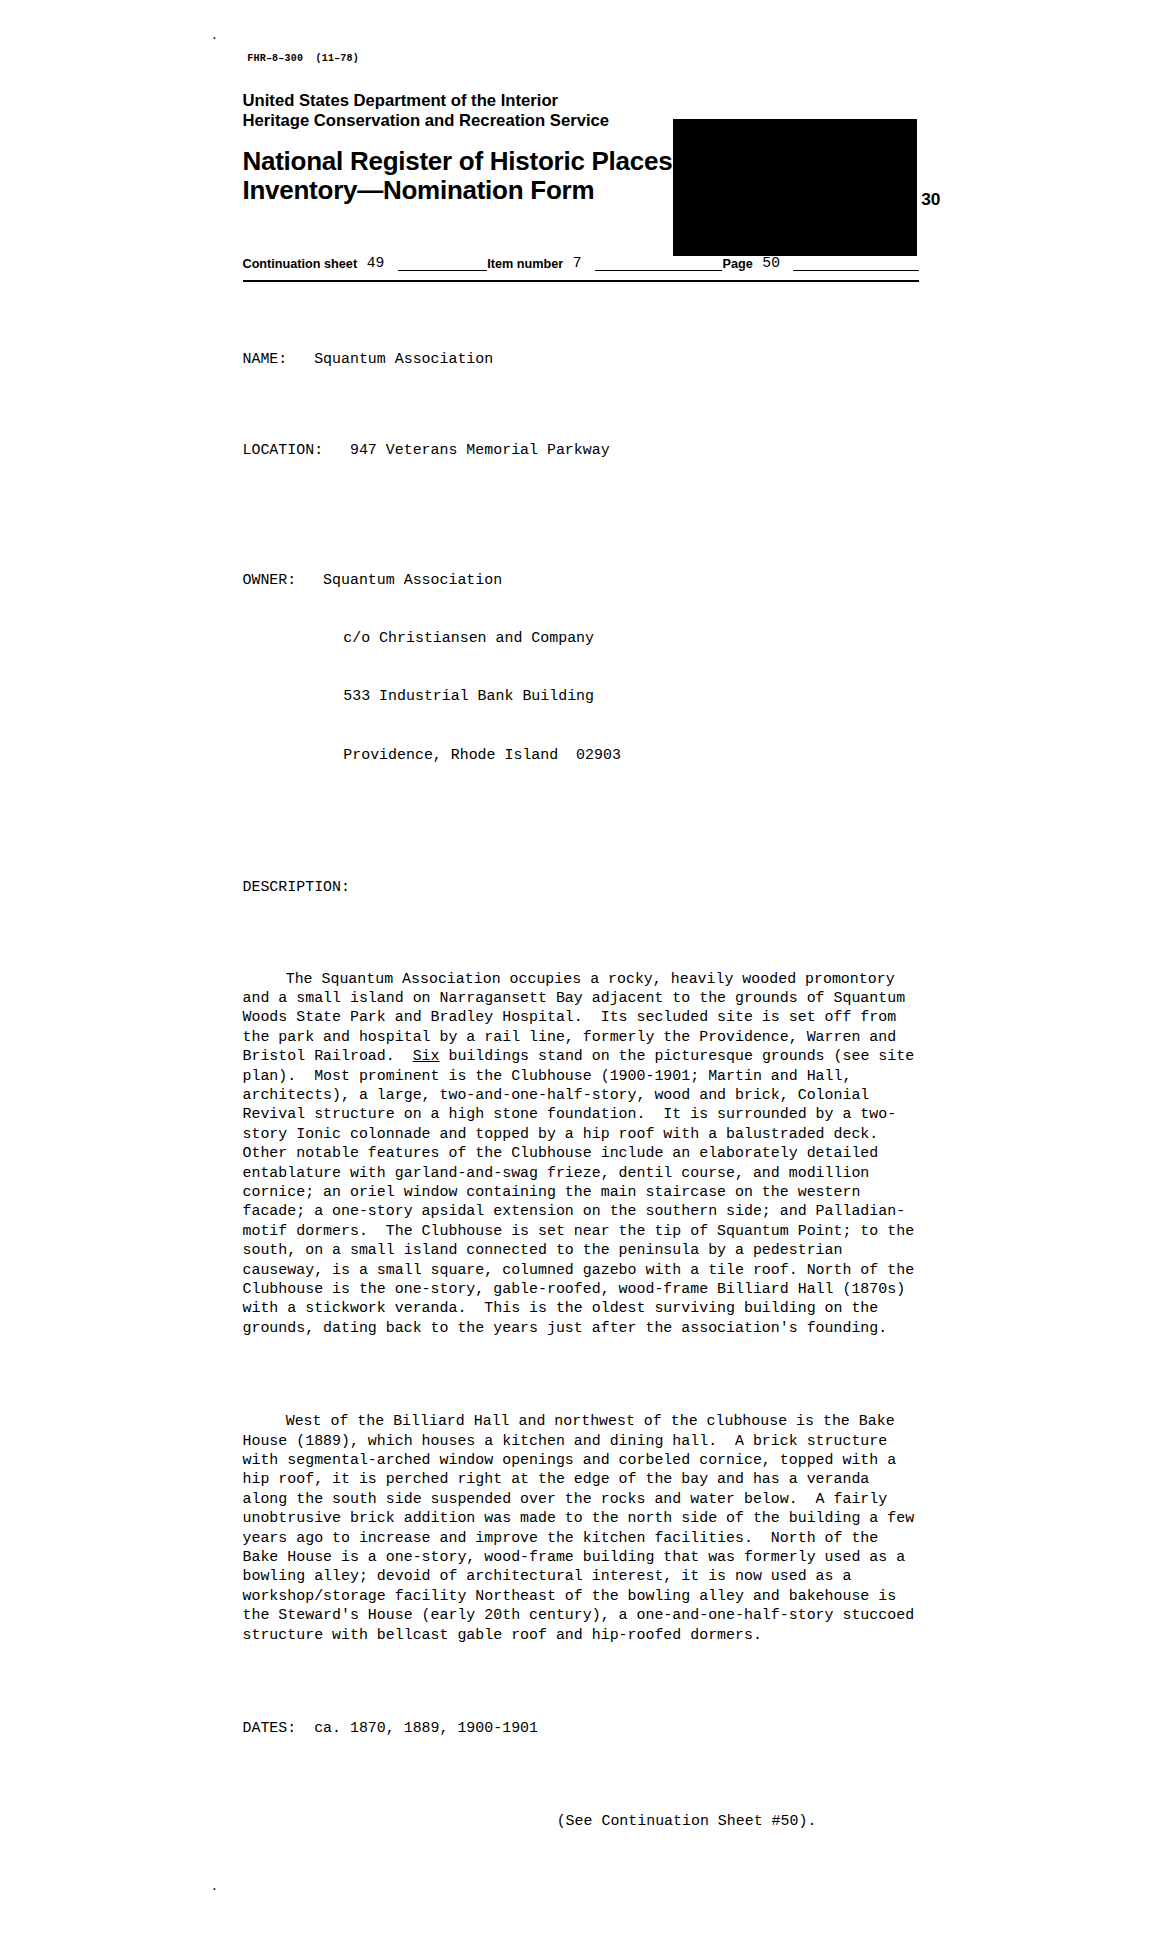.
FHR–8–300 (11–78)
30
United States Department of the Interior
Heritage Conservation and Recreation Service
National Register of Historic Places
Inventory—Nomination Form
Continuation sheet 49
Item number 7
Page 50
NAME: Squantum Association
LOCATION: 947 Veterans Memorial Parkway
OWNER: Squantum Association
c/o Christiansen and Company
533 Industrial Bank Building
Providence, Rhode Island 02903
DESCRIPTION:
The Squantum Association occupies a rocky, heavily wooded promontory and a small island on Narragansett Bay adjacent to the grounds of Squantum Woods State Park and Bradley Hospital. Its secluded site is set off from the park and hospital by a rail line, formerly the Providence, Warren and Bristol Railroad. Six buildings stand on the picturesque grounds (see site plan). Most prominent is the Clubhouse (1900-1901; Martin and Hall, architects), a large, two-and-one-half-story, wood and brick, Colonial Revival structure on a high stone foundation. It is surrounded by a two-story Ionic colonnade and topped by a hip roof with a balustraded deck. Other notable features of the Clubhouse include an elaborately detailed entablature with garland-and-swag frieze, dentil course, and modillion cornice; an oriel window containing the main staircase on the western facade; a one-story apsidal extension on the southern side; and Palladian-motif dormers. The Clubhouse is set near the tip of Squantum Point; to the south, on a small island connected to the peninsula by a pedestrian causeway, is a small square, columned gazebo with a tile roof. North of the Clubhouse is the one-story, gable-roofed, wood-frame Billiard Hall (1870s) with a stickwork veranda. This is the oldest surviving building on the grounds, dating back to the years just after the association's founding.
West of the Billiard Hall and northwest of the clubhouse is the Bake House (1889), which houses a kitchen and dining hall. A brick structure with segmental-arched window openings and corbeled cornice, topped with a hip roof, it is perched right at the edge of the bay and has a veranda along the south side suspended over the rocks and water below. A fairly unobtrusive brick addition was made to the north side of the building a few years ago to increase and improve the kitchen facilities. North of the Bake House is a one-story, wood-frame building that was formerly used as a bowling alley; devoid of architectural interest, it is now used as a workshop/storage facility Northeast of the bowling alley and bakehouse is the Steward's House (early 20th century), a one-and-one-half-story stuccoed structure with bellcast gable roof and hip-roofed dormers.
DATES: ca. 1870, 1889, 1900-1901
(See Continuation Sheet #50).
.